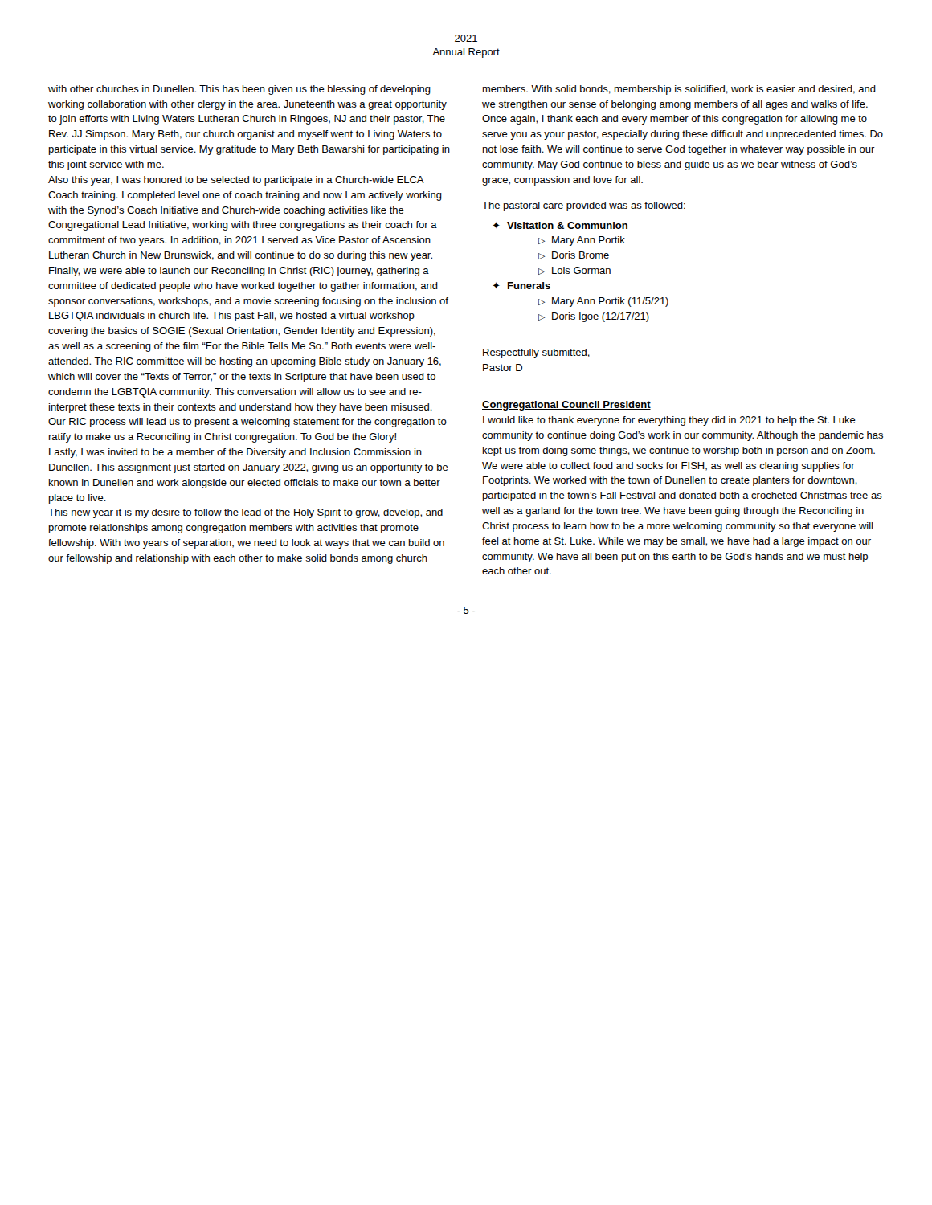2021
Annual Report
with other churches in Dunellen. This has been given us the blessing of developing working collaboration with other clergy in the area. Juneteenth was a great opportunity to join efforts with Living Waters Lutheran Church in Ringoes, NJ and their pastor, The Rev. JJ Simpson. Mary Beth, our church organist and myself went to Living Waters to participate in this virtual service. My gratitude to Mary Beth Bawarshi for participating in this joint service with me.
Also this year, I was honored to be selected to participate in a Church-wide ELCA Coach training. I completed level one of coach training and now I am actively working with the Synod’s Coach Initiative and Church-wide coaching activities like the Congregational Lead Initiative, working with three congregations as their coach for a commitment of two years. In addition, in 2021 I served as Vice Pastor of Ascension Lutheran Church in New Brunswick, and will continue to do so during this new year.
Finally, we were able to launch our Reconciling in Christ (RIC) journey, gathering a committee of dedicated people who have worked together to gather information, and sponsor conversations, workshops, and a movie screening focusing on the inclusion of LBGTQIA individuals in church life. This past Fall, we hosted a virtual workshop covering the basics of SOGIE (Sexual Orientation, Gender Identity and Expression), as well as a screening of the film “For the Bible Tells Me So.” Both events were well-attended. The RIC committee will be hosting an upcoming Bible study on January 16, which will cover the “Texts of Terror,” or the texts in Scripture that have been used to condemn the LGBTQIA community. This conversation will allow us to see and re-interpret these texts in their contexts and understand how they have been misused. Our RIC process will lead us to present a welcoming statement for the congregation to ratify to make us a Reconciling in Christ congregation. To God be the Glory!
Lastly, I was invited to be a member of the Diversity and Inclusion Commission in Dunellen. This assignment just started on January 2022, giving us an opportunity to be known in Dunellen and work alongside our elected officials to make our town a better place to live.
This new year it is my desire to follow the lead of the Holy Spirit to grow, develop, and promote relationships among congregation members with activities that promote fellowship. With two years of separation, we need to look at ways that we can build on our fellowship and relationship with each other to make solid bonds among church members. With solid bonds, membership is solidified, work is easier and desired, and we strengthen our sense of belonging among members of all ages and walks of life.
Once again, I thank each and every member of this congregation for allowing me to serve you as your pastor, especially during these difficult and unprecedented times. Do not lose faith. We will continue to serve God together in whatever way possible in our community. May God continue to bless and guide us as we bear witness of God’s grace, compassion and love for all.
The pastoral care provided was as followed:
Visitation & Communion
Mary Ann Portik
Doris Brome
Lois Gorman
Funerals
Mary Ann Portik (11/5/21)
Doris Igoe (12/17/21)
Respectfully submitted,
Pastor D
Congregational Council President
I would like to thank everyone for everything they did in 2021 to help the St. Luke community to continue doing God’s work in our community. Although the pandemic has kept us from doing some things, we continue to worship both in person and on Zoom. We were able to collect food and socks for FISH, as well as cleaning supplies for Footprints. We worked with the town of Dunellen to create planters for downtown, participated in the town’s Fall Festival and donated both a crocheted Christmas tree as well as a garland for the town tree. We have been going through the Reconciling in Christ process to learn how to be a more welcoming community so that everyone will feel at home at St. Luke. While we may be small, we have had a large impact on our community. We have all been put on this earth to be God’s hands and we must help each other out.
- 5 -